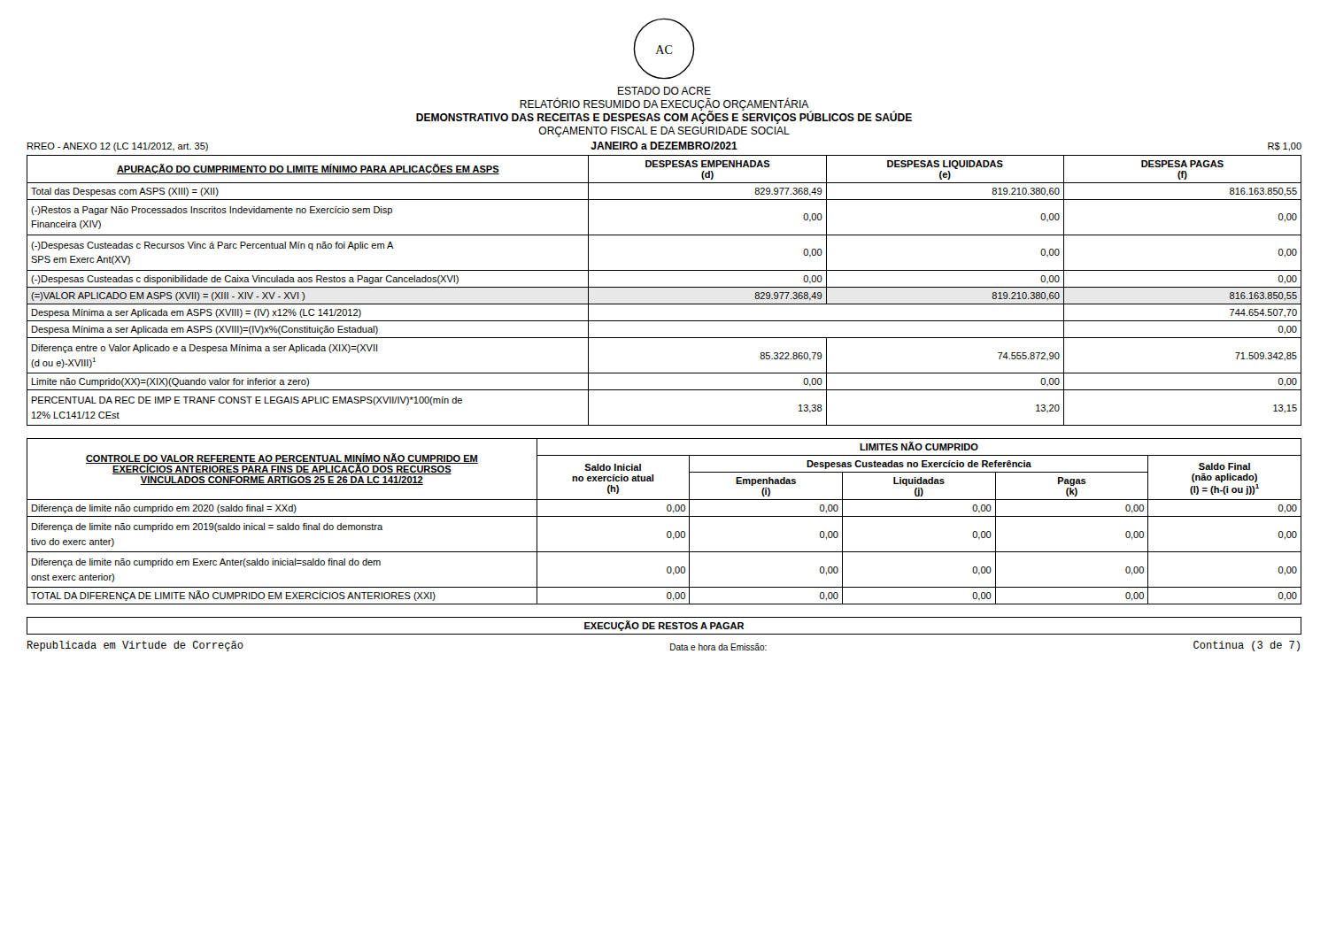ESTADO DO ACRE
RELATÓRIO RESUMIDO DA EXECUÇÃO ORÇAMENTÁRIA
DEMONSTRATIVO DAS RECEITAS E DESPESAS COM AÇÕES E SERVIÇOS PÚBLICOS DE SAÚDE
ORÇAMENTO FISCAL E DA SEGURIDADE SOCIAL
JANEIRO a DEZEMBRO/2021
RREO - ANEXO 12 (LC 141/2012, art. 35)
R$ 1,00
| APURAÇÃO DO CUMPRIMENTO DO LIMITE MÍNIMO PARA APLICAÇÕES EM ASPS | DESPESAS EMPENHADAS (d) | DESPESAS LIQUIDADAS (e) | DESPESA PAGAS (f) |
| --- | --- | --- | --- |
| Total das Despesas com ASPS (XIII) = (XII) | 829.977.368,49 | 819.210.380,60 | 816.163.850,55 |
| (-)Restos a Pagar Não Processados Inscritos Indevidamente no Exercício sem Disp Financeira (XIV) | 0,00 | 0,00 | 0,00 |
| (-)Despesas Custeadas c Recursos Vinc á Parc Percentual Mín q não foi Aplic em A SPS em Exerc Ant(XV) | 0,00 | 0,00 | 0,00 |
| (-)Despesas Custeadas c disponibilidade de Caixa Vinculada aos Restos a Pagar Cancelados(XVI) | 0,00 | 0,00 | 0,00 |
| (=)VALOR APLICADO EM ASPS (XVII) = (XIII - XIV - XV - XVI ) | 829.977.368,49 | 819.210.380,60 | 816.163.850,55 |
| Despesa Mínima a ser Aplicada em ASPS (XVIII) = (IV) x12% (LC 141/2012) | | 744.654.507,70 |
| Despesa Mínima a ser Aplicada em ASPS (XVIII)=(IV)x%(Constituição Estadual) | | 0,00 |
| Diferença entre o Valor Aplicado e a Despesa Mínima a ser Aplicada (XIX)=(XVII (d ou e)-XVIII) 1 | 85.322.860,79 | 74.555.872,90 | 71.509.342,85 |
| Limite não Cumprido(XX)=(XIX)(Quando valor for inferior a zero) | 0,00 | 0,00 | 0,00 |
| PERCENTUAL DA REC DE IMP E TRANF CONST E LEGAIS APLIC EMASPS(XVII/IV)*100(mín de 12% LC141/12 CEst | 13,38 | 13,20 | 13,15 |
| CONTROLE DO VALOR REFERENTE AO PERCENTUAL MINÍMO NÃO CUMPRIDO EM EXERCÍCIOS ANTERIORES PARA FINS DE APLICAÇÃO DOS RECURSOS VINCULADOS CONFORME ARTIGOS 25 E 26 DA LC 141/2012 | LIMITES NÃO CUMPRIDO |
| --- | --- |
| Saldo Inicial no exercício atual (h) | Despesas Custeadas no Exercício de Referência | Saldo Final (não aplicado) (l) = (h-(i ou j)) 1 |
| Empenhadas (i) | Liquidadas (j) | Pagas (k) |
| Diferença de limite não cumprido em 2020 (saldo final = XXd) | 0,00 | 0,00 | 0,00 | 0,00 | 0,00 |
| Diferença de limite não cumprido em 2019(saldo inical = saldo final do demonstra tivo do exerc anter) | 0,00 | 0,00 | 0,00 | 0,00 | 0,00 |
| Diferença de limite não cumprido em Exerc Anter(saldo inicial=saldo final do dem onst exerc anterior) | 0,00 | 0,00 | 0,00 | 0,00 | 0,00 |
| TOTAL DA DIFERENÇA DE LIMITE NÃO CUMPRIDO EM EXERCÍCIOS ANTERIORES (XXI) | 0,00 | 0,00 | 0,00 | 0,00 | 0,00 |
| EXECUÇÃO DE RESTOS A PAGAR |
Republicada em Virtude de Correção
Data e hora da Emissão:
Continua (3 de 7)